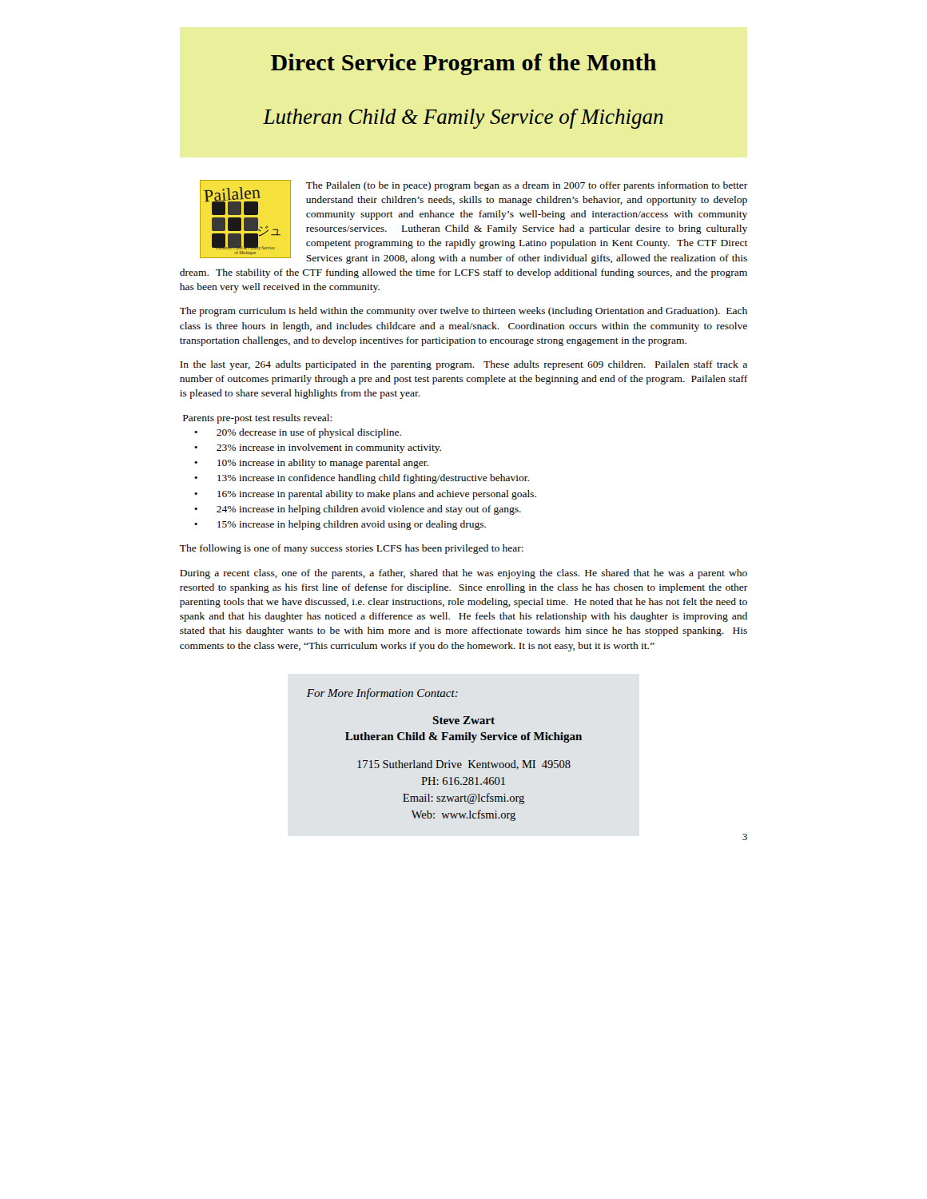Direct Service Program of the Month
Lutheran Child & Family Service of Michigan
Pailalen
ジュ
Lutheran Child & Family Service
of Michigan
The Pailalen (to be in peace) program began as a dream in 2007 to offer parents information to better understand their children’s needs, skills to manage children’s behavior, and opportunity to develop community support and enhance the family’s well-being and interaction/access with community resources/services. Lutheran Child & Family Service had a particular desire to bring culturally competent programming to the rapidly growing Latino population in Kent County. The CTF Direct Services grant in 2008, along with a number of other individual gifts, allowed the realization of this dream. The stability of the CTF funding allowed the time for LCFS staff to develop additional funding sources, and the program has been very well received in the community.
The program curriculum is held within the community over twelve to thirteen weeks (including Orientation and Graduation). Each class is three hours in length, and includes childcare and a meal/snack. Coordination occurs within the community to resolve transportation challenges, and to develop incentives for participation to encourage strong engagement in the program.
In the last year, 264 adults participated in the parenting program. These adults represent 609 children. Pailalen staff track a number of outcomes primarily through a pre and post test parents complete at the beginning and end of the program. Pailalen staff is pleased to share several highlights from the past year.
Parents pre-post test results reveal:
20% decrease in use of physical discipline.
23% increase in involvement in community activity.
10% increase in ability to manage parental anger.
13% increase in confidence handling child fighting/destructive behavior.
16% increase in parental ability to make plans and achieve personal goals.
24% increase in helping children avoid violence and stay out of gangs.
15% increase in helping children avoid using or dealing drugs.
The following is one of many success stories LCFS has been privileged to hear:
During a recent class, one of the parents, a father, shared that he was enjoying the class. He shared that he was a parent who resorted to spanking as his first line of defense for discipline. Since enrolling in the class he has chosen to implement the other parenting tools that we have discussed, i.e. clear instructions, role modeling, special time. He noted that he has not felt the need to spank and that his daughter has noticed a difference as well. He feels that his relationship with his daughter is improving and stated that his daughter wants to be with him more and is more affectionate towards him since he has stopped spanking. His comments to the class were, “This curriculum works if you do the homework. It is not easy, but it is worth it.”
For More Information Contact:
Steve Zwart
Lutheran Child & Family Service of Michigan
1715 Sutherland Drive Kentwood, MI 49508
PH: 616.281.4601
Email: szwart@lcfsmi.org
Web: www.lcfsmi.org
3